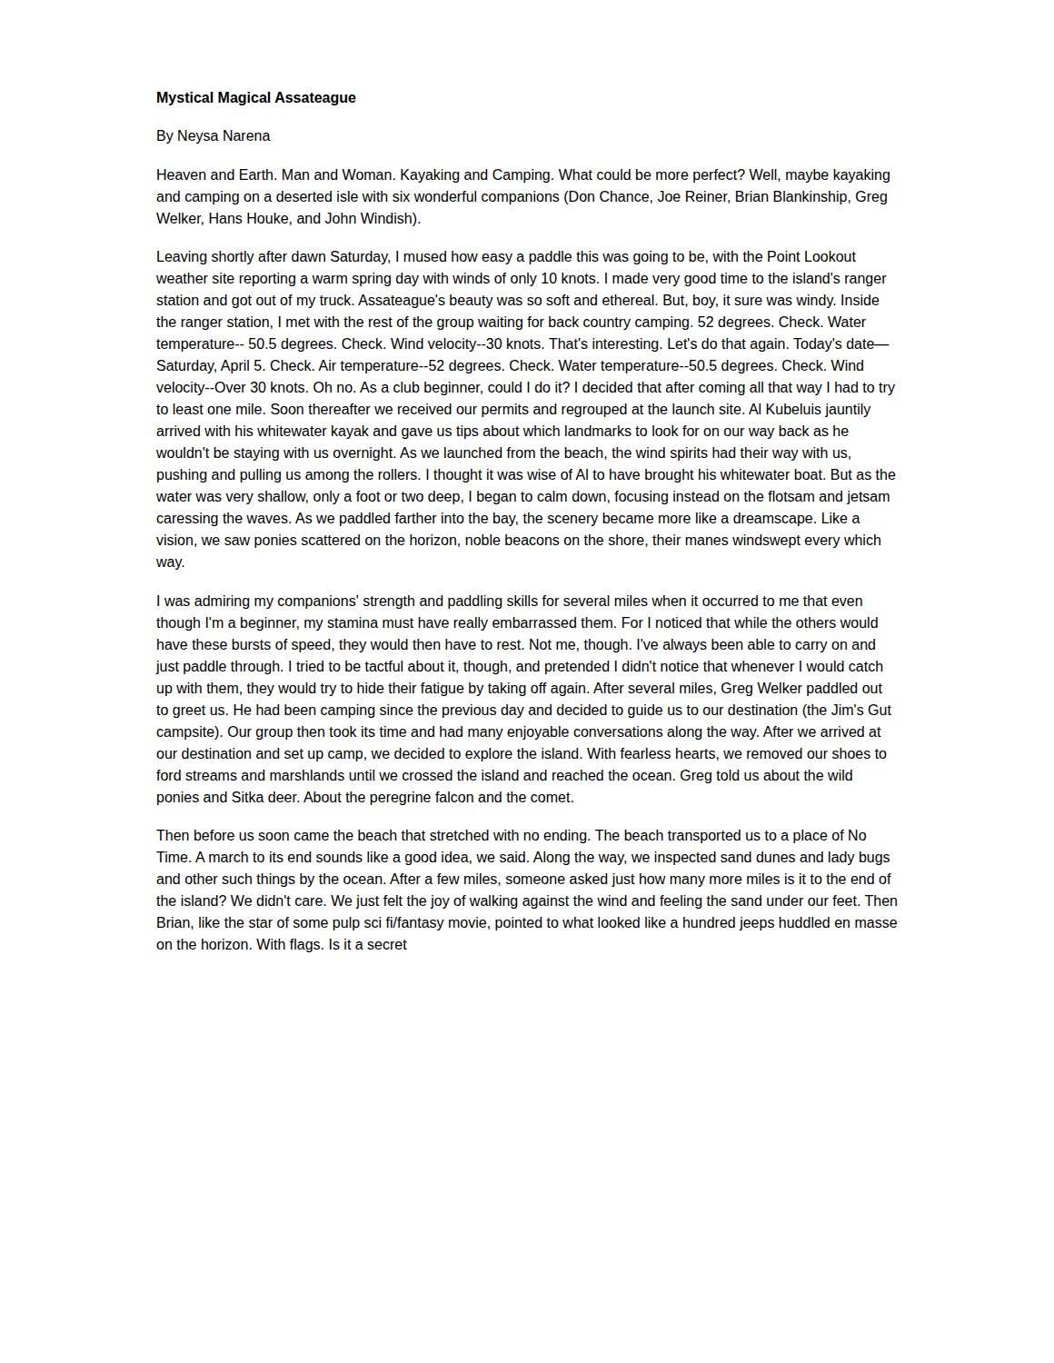Mystical Magical Assateague
By Neysa Narena
Heaven and Earth. Man and Woman. Kayaking and Camping. What could be more perfect? Well, maybe kayaking and camping on a deserted isle with six wonderful companions (Don Chance, Joe Reiner, Brian Blankinship, Greg Welker, Hans Houke, and John Windish).
Leaving shortly after dawn Saturday, I mused how easy a paddle this was going to be, with the Point Lookout weather site reporting a warm spring day with winds of only 10 knots. I made very good time to the island's ranger station and got out of my truck. Assateague's beauty was so soft and ethereal. But, boy, it sure was windy. Inside the ranger station, I met with the rest of the group waiting for back country camping. 52 degrees. Check. Water temperature-- 50.5 degrees. Check. Wind velocity--30 knots. That's interesting. Let's do that again. Today's date—Saturday, April 5. Check. Air temperature--52 degrees. Check. Water temperature--50.5 degrees. Check. Wind velocity--Over 30 knots. Oh no. As a club beginner, could I do it? I decided that after coming all that way I had to try to least one mile. Soon thereafter we received our permits and regrouped at the launch site. Al Kubeluis jauntily arrived with his whitewater kayak and gave us tips about which landmarks to look for on our way back as he wouldn't be staying with us overnight. As we launched from the beach, the wind spirits had their way with us, pushing and pulling us among the rollers. I thought it was wise of Al to have brought his whitewater boat. But as the water was very shallow, only a foot or two deep, I began to calm down, focusing instead on the flotsam and jetsam caressing the waves. As we paddled farther into the bay, the scenery became more like a dreamscape. Like a vision, we saw ponies scattered on the horizon, noble beacons on the shore, their manes windswept every which way.
I was admiring my companions' strength and paddling skills for several miles when it occurred to me that even though I'm a beginner, my stamina must have really embarrassed them. For I noticed that while the others would have these bursts of speed, they would then have to rest. Not me, though. I've always been able to carry on and just paddle through. I tried to be tactful about it, though, and pretended I didn't notice that whenever I would catch up with them, they would try to hide their fatigue by taking off again. After several miles, Greg Welker paddled out to greet us. He had been camping since the previous day and decided to guide us to our destination (the Jim's Gut campsite). Our group then took its time and had many enjoyable conversations along the way. After we arrived at our destination and set up camp, we decided to explore the island. With fearless hearts, we removed our shoes to ford streams and marshlands until we crossed the island and reached the ocean. Greg told us about the wild ponies and Sitka deer. About the peregrine falcon and the comet.
Then before us soon came the beach that stretched with no ending. The beach transported us to a place of No Time. A march to its end sounds like a good idea, we said. Along the way, we inspected sand dunes and lady bugs and other such things by the ocean. After a few miles, someone asked just how many more miles is it to the end of the island? We didn't care. We just felt the joy of walking against the wind and feeling the sand under our feet. Then Brian, like the star of some pulp sci fi/fantasy movie, pointed to what looked like a hundred jeeps huddled en masse on the horizon. With flags. Is it a secret